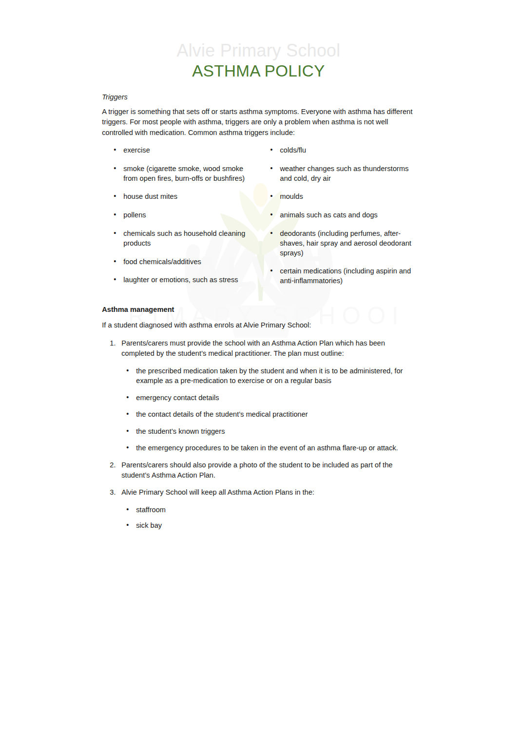ALVIE PRIMARY SCHOOL
Alvie Primary School
ASTHMA POLICY
Triggers
A trigger is something that sets off or starts asthma symptoms. Everyone with asthma has different triggers. For most people with asthma, triggers are only a problem when asthma is not well controlled with medication. Common asthma triggers include:
exercise
smoke (cigarette smoke, wood smoke from open fires, burn-offs or bushfires)
house dust mites
pollens
chemicals such as household cleaning products
food chemicals/additives
laughter or emotions, such as stress
colds/flu
weather changes such as thunderstorms and cold, dry air
moulds
animals such as cats and dogs
deodorants (including perfumes, after-shaves, hair spray and aerosol deodorant sprays)
certain medications (including aspirin and anti-inflammatories)
Asthma management
If a student diagnosed with asthma enrols at Alvie Primary School:
Parents/carers must provide the school with an Asthma Action Plan which has been completed by the student’s medical practitioner. The plan must outline:
the prescribed medication taken by the student and when it is to be administered, for example as a pre-medication to exercise or on a regular basis
emergency contact details
the contact details of the student’s medical practitioner
the student’s known triggers
the emergency procedures to be taken in the event of an asthma flare-up or attack.
Parents/carers should also provide a photo of the student to be included as part of the student’s Asthma Action Plan.
Alvie Primary School will keep all Asthma Action Plans in the:
staffroom
sick bay